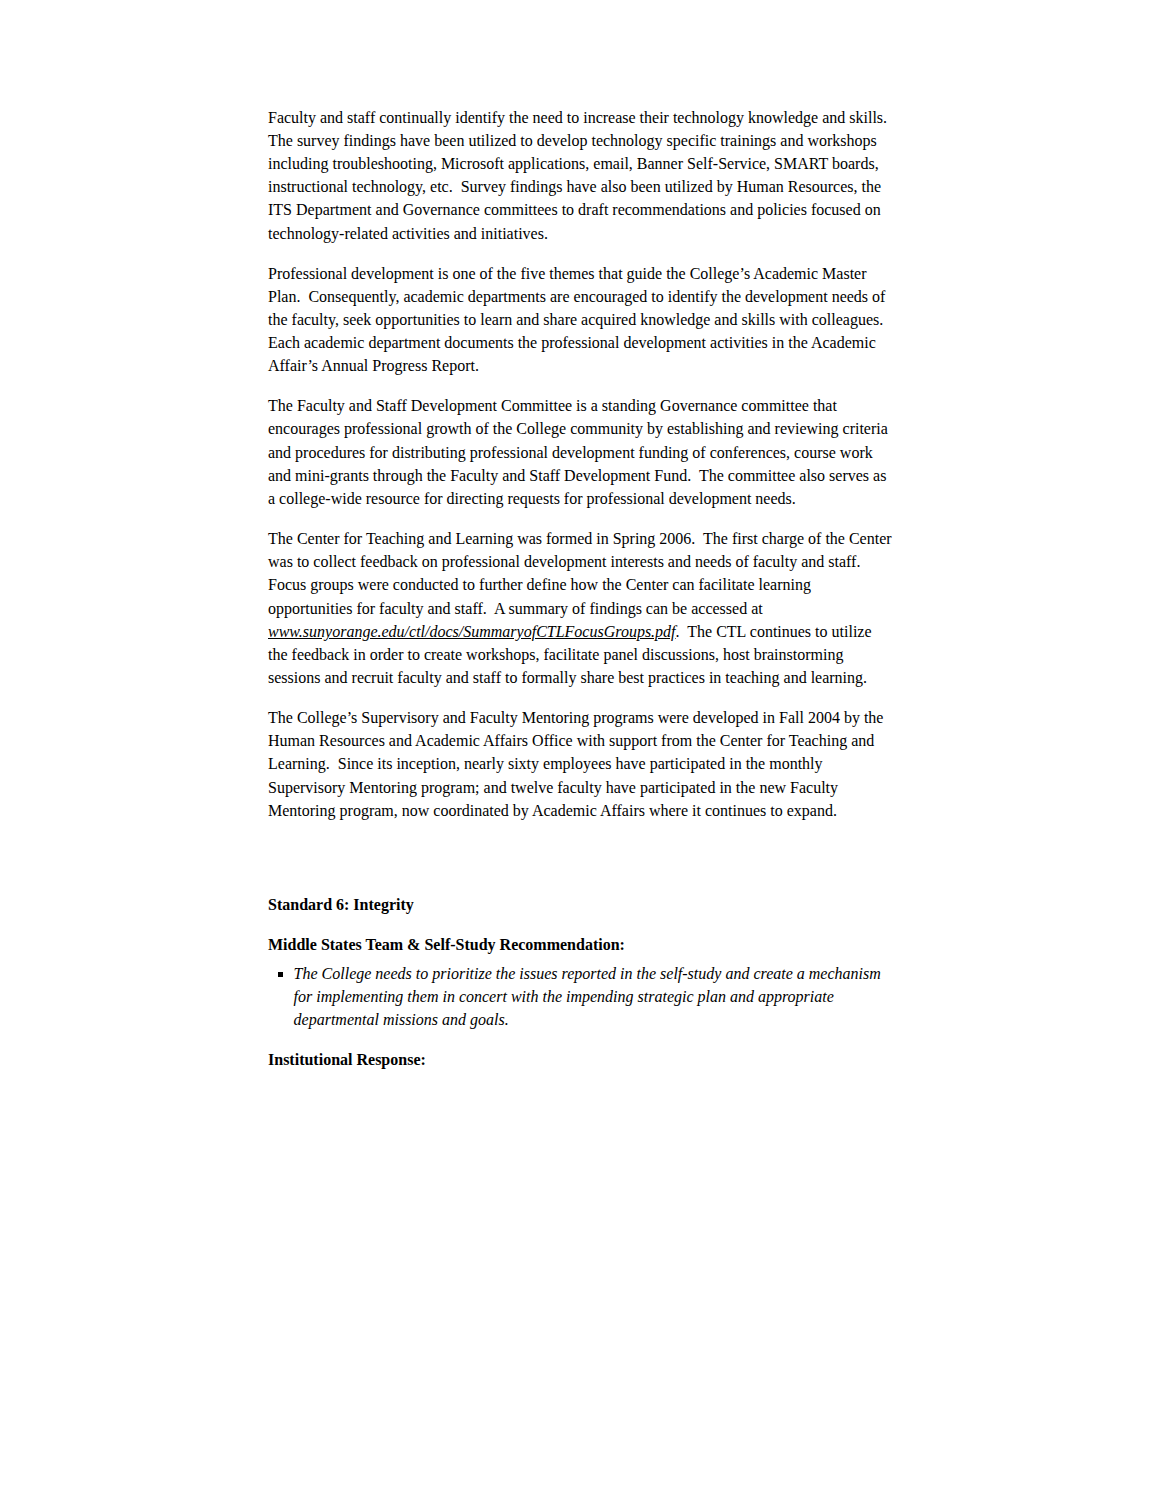Faculty and staff continually identify the need to increase their technology knowledge and skills. The survey findings have been utilized to develop technology specific trainings and workshops including troubleshooting, Microsoft applications, email, Banner Self-Service, SMART boards, instructional technology, etc. Survey findings have also been utilized by Human Resources, the ITS Department and Governance committees to draft recommendations and policies focused on technology-related activities and initiatives.
Professional development is one of the five themes that guide the College’s Academic Master Plan. Consequently, academic departments are encouraged to identify the development needs of the faculty, seek opportunities to learn and share acquired knowledge and skills with colleagues. Each academic department documents the professional development activities in the Academic Affair’s Annual Progress Report.
The Faculty and Staff Development Committee is a standing Governance committee that encourages professional growth of the College community by establishing and reviewing criteria and procedures for distributing professional development funding of conferences, course work and mini-grants through the Faculty and Staff Development Fund. The committee also serves as a college-wide resource for directing requests for professional development needs.
The Center for Teaching and Learning was formed in Spring 2006. The first charge of the Center was to collect feedback on professional development interests and needs of faculty and staff. Focus groups were conducted to further define how the Center can facilitate learning opportunities for faculty and staff. A summary of findings can be accessed at www.sunyorange.edu/ctl/docs/SummaryofCTLFocusGroups.pdf. The CTL continues to utilize the feedback in order to create workshops, facilitate panel discussions, host brainstorming sessions and recruit faculty and staff to formally share best practices in teaching and learning.
The College’s Supervisory and Faculty Mentoring programs were developed in Fall 2004 by the Human Resources and Academic Affairs Office with support from the Center for Teaching and Learning. Since its inception, nearly sixty employees have participated in the monthly Supervisory Mentoring program; and twelve faculty have participated in the new Faculty Mentoring program, now coordinated by Academic Affairs where it continues to expand.
Standard 6: Integrity
Middle States Team & Self-Study Recommendation:
The College needs to prioritize the issues reported in the self-study and create a mechanism for implementing them in concert with the impending strategic plan and appropriate departmental missions and goals.
Institutional Response: